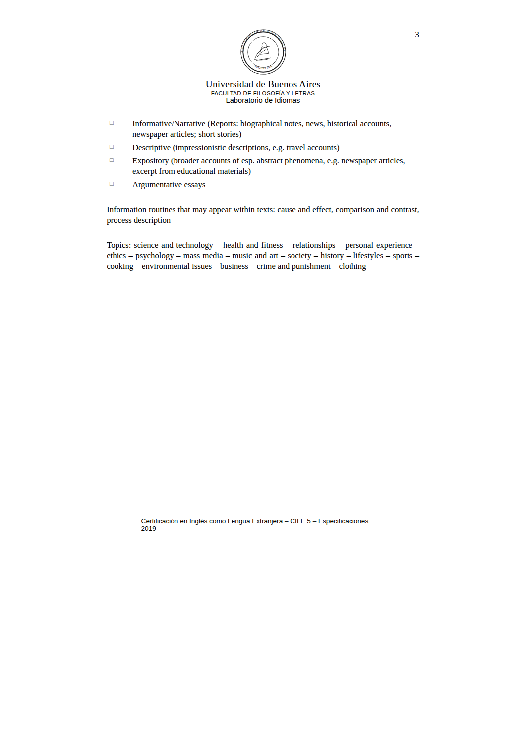3
UNIVERSIDAD DE BUENOS AIRES ARGENTINA
Universidad de Buenos Aires
FACULTAD DE FILOSOFÍA Y LETRAS
Laboratorio de Idiomas
Informative/Narrative (Reports: biographical notes, news, historical accounts, newspaper articles; short stories)
Descriptive (impressionistic descriptions, e.g. travel accounts)
Expository (broader accounts of esp. abstract phenomena, e.g. newspaper articles, excerpt from educational materials)
Argumentative essays
Information routines that may appear within texts: cause and effect, comparison and contrast, process description
Topics: science and technology – health and fitness – relationships – personal experience – ethics – psychology – mass media – music and art – society – history – lifestyles – sports – cooking – environmental issues – business – crime and punishment – clothing
Certificación en Inglés como Lengua Extranjera – CILE 5 – Especificaciones 2019